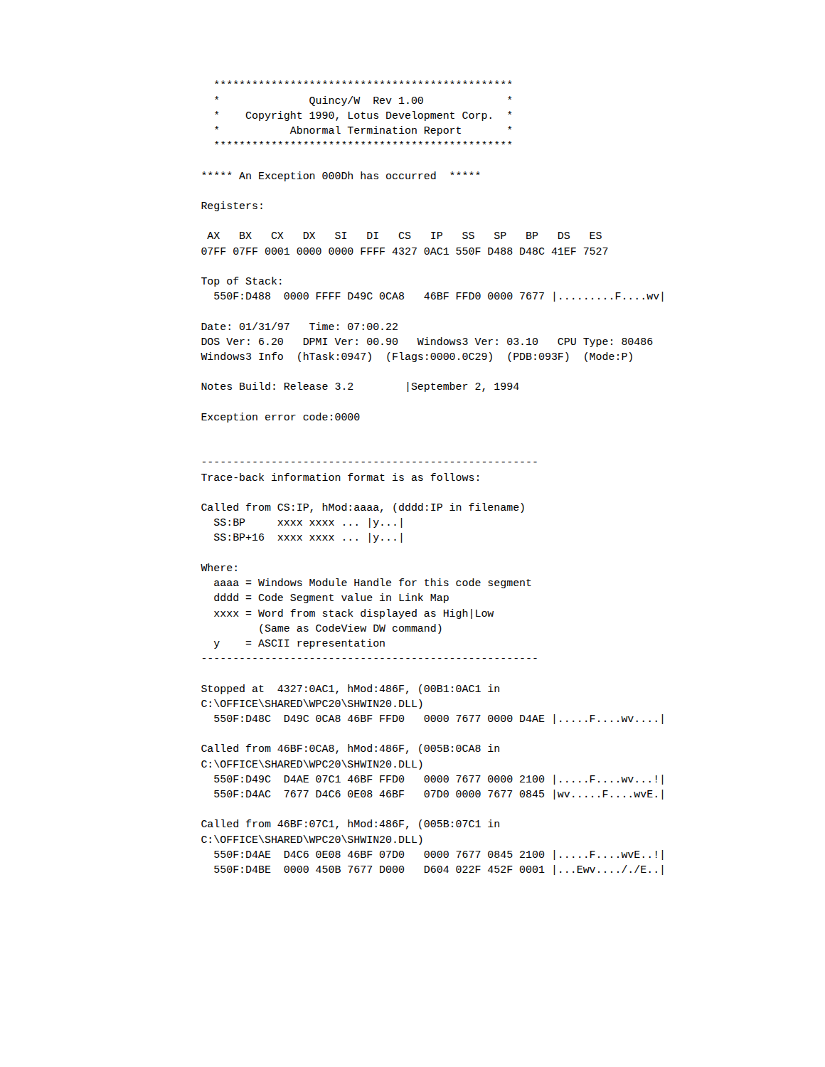***********************************************
  *              Quincy/W  Rev 1.00             *
  *    Copyright 1990, Lotus Development Corp.  *
  *           Abnormal Termination Report       *
  ***********************************************

***** An Exception 000Dh has occurred  *****

Registers:

 AX   BX   CX   DX   SI   DI   CS   IP   SS   SP   BP   DS   ES
07FF 07FF 0001 0000 0000 FFFF 4327 0AC1 550F D488 D48C 41EF 7527

Top of Stack:
  550F:D488  0000 FFFF D49C 0CA8   46BF FFD0 0000 7677 |.........F....wv|

Date: 01/31/97   Time: 07:00.22
DOS Ver: 6.20   DPMI Ver: 00.90   Windows3 Ver: 03.10   CPU Type: 80486
Windows3 Info  (hTask:0947)  (Flags:0000.0C29)  (PDB:093F)  (Mode:P)

Notes Build: Release 3.2        |September 2, 1994

Exception error code:0000


-----------------------------------------------------
Trace-back information format is as follows:

Called from CS:IP, hMod:aaaa, (dddd:IP in filename)
  SS:BP     xxxx xxxx ... |y...|
  SS:BP+16  xxxx xxxx ... |y...|

Where:
  aaaa = Windows Module Handle for this code segment
  dddd = Code Segment value in Link Map
  xxxx = Word from stack displayed as High|Low
         (Same as CodeView DW command)
  y    = ASCII representation
-----------------------------------------------------

Stopped at  4327:0AC1, hMod:486F, (00B1:0AC1 in
C:\OFFICE\SHARED\WPC20\SHWIN20.DLL)
  550F:D48C  D49C 0CA8 46BF FFD0   0000 7677 0000 D4AE |.....F....wv....|

Called from 46BF:0CA8, hMod:486F, (005B:0CA8 in
C:\OFFICE\SHARED\WPC20\SHWIN20.DLL)
  550F:D49C  D4AE 07C1 46BF FFD0   0000 7677 0000 2100 |.....F....wv...!|
  550F:D4AC  7677 D4C6 0E08 46BF   07D0 0000 7677 0845 |wv.....F....wvE.|

Called from 46BF:07C1, hMod:486F, (005B:07C1 in
C:\OFFICE\SHARED\WPC20\SHWIN20.DLL)
  550F:D4AE  D4C6 0E08 46BF 07D0   0000 7677 0845 2100 |.....F....wvE..!|
  550F:D4BE  0000 450B 7677 D000   D604 022F 452F 0001 |...Ewv...././E..|